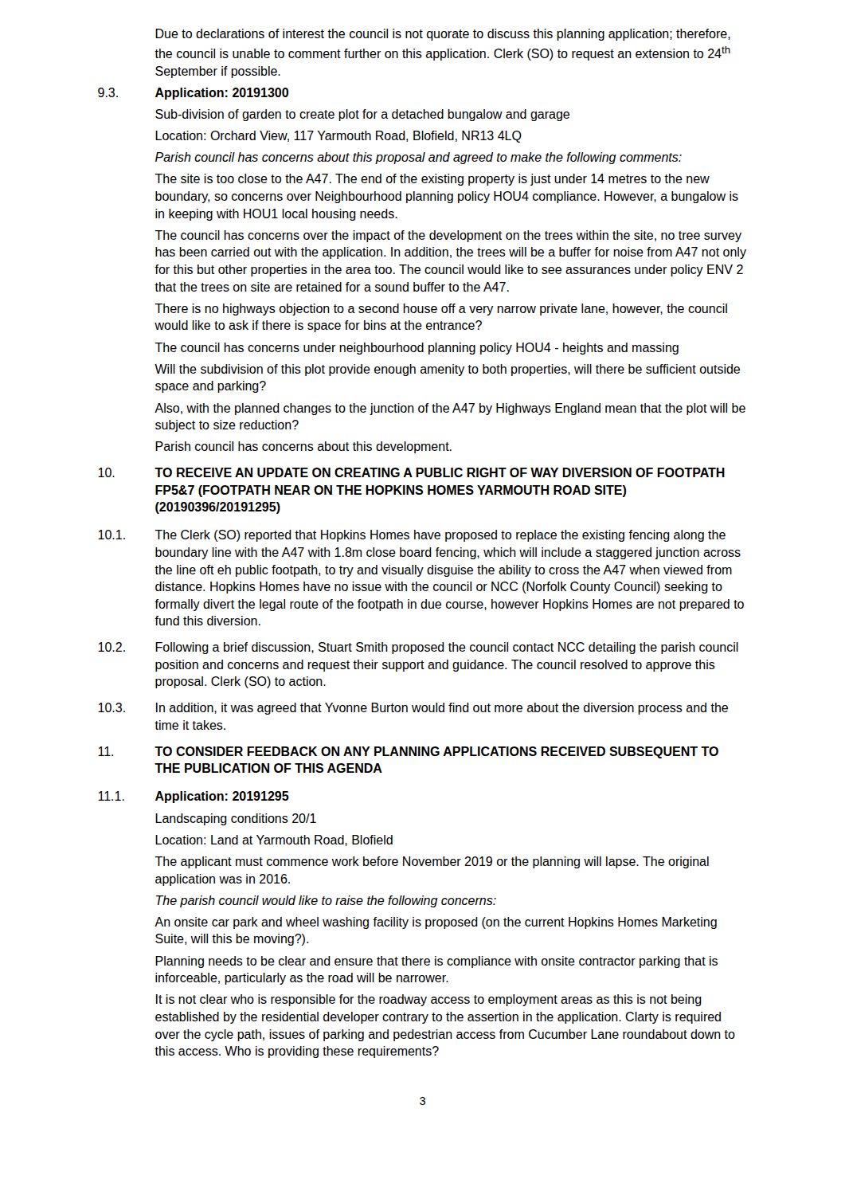Due to declarations of interest the council is not quorate to discuss this planning application; therefore, the council is unable to comment further on this application. Clerk (SO) to request an extension to 24th September if possible.
9.3.
Application: 20191300
Sub-division of garden to create plot for a detached bungalow and garage
Location: Orchard View, 117 Yarmouth Road, Blofield, NR13 4LQ
Parish council has concerns about this proposal and agreed to make the following comments:
The site is too close to the A47. The end of the existing property is just under 14 metres to the new boundary, so concerns over Neighbourhood planning policy HOU4 compliance. However, a bungalow is in keeping with HOU1 local housing needs.
The council has concerns over the impact of the development on the trees within the site, no tree survey has been carried out with the application. In addition, the trees will be a buffer for noise from A47 not only for this but other properties in the area too. The council would like to see assurances under policy ENV 2 that the trees on site are retained for a sound buffer to the A47.
There is no highways objection to a second house off a very narrow private lane, however, the council would like to ask if there is space for bins at the entrance?
The council has concerns under neighbourhood planning policy HOU4 - heights and massing
Will the subdivision of this plot provide enough amenity to both properties, will there be sufficient outside space and parking?
Also, with the planned changes to the junction of the A47 by Highways England mean that the plot will be subject to size reduction?
Parish council has concerns about this development.
10.
TO RECEIVE AN UPDATE ON CREATING A PUBLIC RIGHT OF WAY DIVERSION OF FOOTPATH FP5&7 (FOOTPATH NEAR ON THE HOPKINS HOMES YARMOUTH ROAD SITE) (20190396/20191295)
10.1.
The Clerk (SO) reported that Hopkins Homes have proposed to replace the existing fencing along the boundary line with the A47 with 1.8m close board fencing, which will include a staggered junction across the line oft eh public footpath, to try and visually disguise the ability to cross the A47 when viewed from distance. Hopkins Homes have no issue with the council or NCC (Norfolk County Council) seeking to formally divert the legal route of the footpath in due course, however Hopkins Homes are not prepared to fund this diversion.
10.2.
Following a brief discussion, Stuart Smith proposed the council contact NCC detailing the parish council position and concerns and request their support and guidance. The council resolved to approve this proposal. Clerk (SO) to action.
10.3.
In addition, it was agreed that Yvonne Burton would find out more about the diversion process and the time it takes.
11.
TO CONSIDER FEEDBACK ON ANY PLANNING APPLICATIONS RECEIVED SUBSEQUENT TO THE PUBLICATION OF THIS AGENDA
11.1.
Application: 20191295
Landscaping conditions 20/1
Location: Land at Yarmouth Road, Blofield
The applicant must commence work before November 2019 or the planning will lapse. The original application was in 2016.
The parish council would like to raise the following concerns:
An onsite car park and wheel washing facility is proposed (on the current Hopkins Homes Marketing Suite, will this be moving?).
Planning needs to be clear and ensure that there is compliance with onsite contractor parking that is inforceable, particularly as the road will be narrower.
It is not clear who is responsible for the roadway access to employment areas as this is not being established by the residential developer contrary to the assertion in the application. Clarty is required over the cycle path, issues of parking and pedestrian access from Cucumber Lane roundabout down to this access. Who is providing these requirements?
3